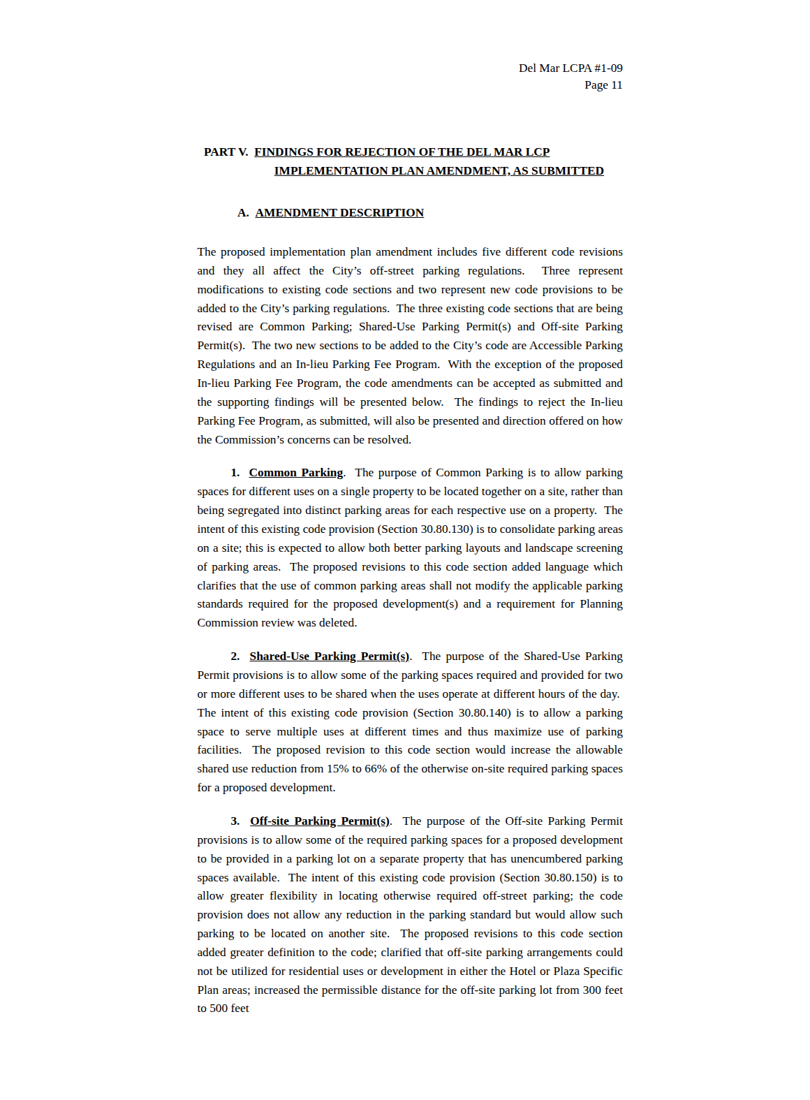Del Mar LCPA #1-09
Page 11
PART V. FINDINGS FOR REJECTION OF THE DEL MAR LCP IMPLEMENTATION PLAN AMENDMENT, AS SUBMITTED
A. AMENDMENT DESCRIPTION
The proposed implementation plan amendment includes five different code revisions and they all affect the City’s off-street parking regulations. Three represent modifications to existing code sections and two represent new code provisions to be added to the City’s parking regulations. The three existing code sections that are being revised are Common Parking; Shared-Use Parking Permit(s) and Off-site Parking Permit(s). The two new sections to be added to the City’s code are Accessible Parking Regulations and an In-lieu Parking Fee Program. With the exception of the proposed In-lieu Parking Fee Program, the code amendments can be accepted as submitted and the supporting findings will be presented below. The findings to reject the In-lieu Parking Fee Program, as submitted, will also be presented and direction offered on how the Commission’s concerns can be resolved.
1. Common Parking. The purpose of Common Parking is to allow parking spaces for different uses on a single property to be located together on a site, rather than being segregated into distinct parking areas for each respective use on a property. The intent of this existing code provision (Section 30.80.130) is to consolidate parking areas on a site; this is expected to allow both better parking layouts and landscape screening of parking areas. The proposed revisions to this code section added language which clarifies that the use of common parking areas shall not modify the applicable parking standards required for the proposed development(s) and a requirement for Planning Commission review was deleted.
2. Shared-Use Parking Permit(s). The purpose of the Shared-Use Parking Permit provisions is to allow some of the parking spaces required and provided for two or more different uses to be shared when the uses operate at different hours of the day. The intent of this existing code provision (Section 30.80.140) is to allow a parking space to serve multiple uses at different times and thus maximize use of parking facilities. The proposed revision to this code section would increase the allowable shared use reduction from 15% to 66% of the otherwise on-site required parking spaces for a proposed development.
3. Off-site Parking Permit(s). The purpose of the Off-site Parking Permit provisions is to allow some of the required parking spaces for a proposed development to be provided in a parking lot on a separate property that has unencumbered parking spaces available. The intent of this existing code provision (Section 30.80.150) is to allow greater flexibility in locating otherwise required off-street parking; the code provision does not allow any reduction in the parking standard but would allow such parking to be located on another site. The proposed revisions to this code section added greater definition to the code; clarified that off-site parking arrangements could not be utilized for residential uses or development in either the Hotel or Plaza Specific Plan areas; increased the permissible distance for the off-site parking lot from 300 feet to 500 feet